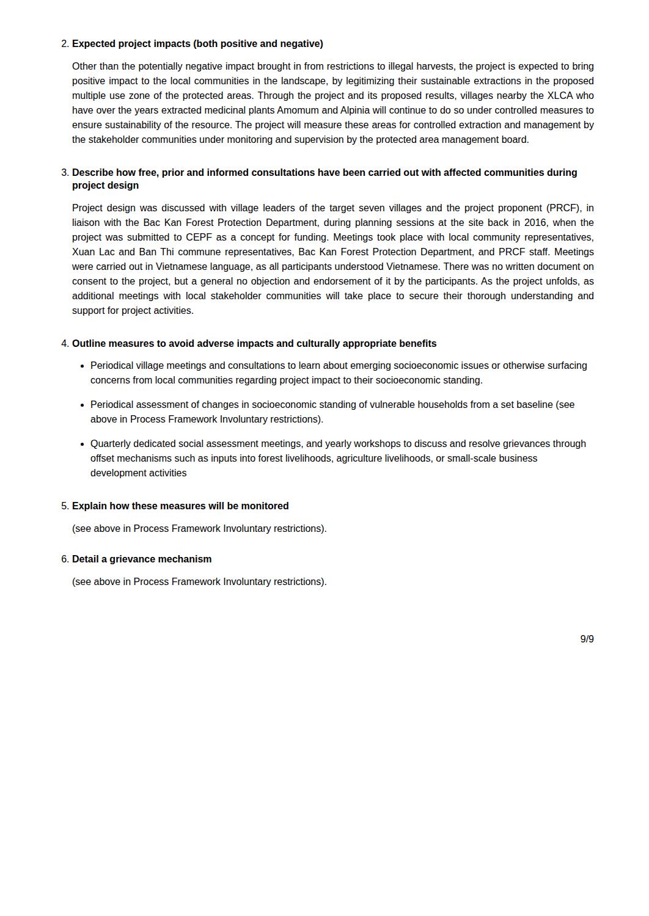Expected project impacts (both positive and negative)
Other than the potentially negative impact brought in from restrictions to illegal harvests, the project is expected to bring positive impact to the local communities in the landscape, by legitimizing their sustainable extractions in the proposed multiple use zone of the protected areas. Through the project and its proposed results, villages nearby the XLCA who have over the years extracted medicinal plants Amomum and Alpinia will continue to do so under controlled measures to ensure sustainability of the resource. The project will measure these areas for controlled extraction and management by the stakeholder communities under monitoring and supervision by the protected area management board.
Describe how free, prior and informed consultations have been carried out with affected communities during project design
Project design was discussed with village leaders of the target seven villages and the project proponent (PRCF), in liaison with the Bac Kan Forest Protection Department, during planning sessions at the site back in 2016, when the project was submitted to CEPF as a concept for funding. Meetings took place with local community representatives, Xuan Lac and Ban Thi commune representatives, Bac Kan Forest Protection Department, and PRCF staff. Meetings were carried out in Vietnamese language, as all participants understood Vietnamese. There was no written document on consent to the project, but a general no objection and endorsement of it by the participants. As the project unfolds, as additional meetings with local stakeholder communities will take place to secure their thorough understanding and support for project activities.
Outline measures to avoid adverse impacts and culturally appropriate benefits
Periodical village meetings and consultations to learn about emerging socioeconomic issues or otherwise surfacing concerns from local communities regarding project impact to their socioeconomic standing.
Periodical assessment of changes in socioeconomic standing of vulnerable households from a set baseline (see above in Process Framework Involuntary restrictions).
Quarterly dedicated social assessment meetings, and yearly workshops to discuss and resolve grievances through offset mechanisms such as inputs into forest livelihoods, agriculture livelihoods, or small-scale business development activities
Explain how these measures will be monitored
(see above in Process Framework Involuntary restrictions).
Detail a grievance mechanism
(see above in Process Framework Involuntary restrictions).
9/9